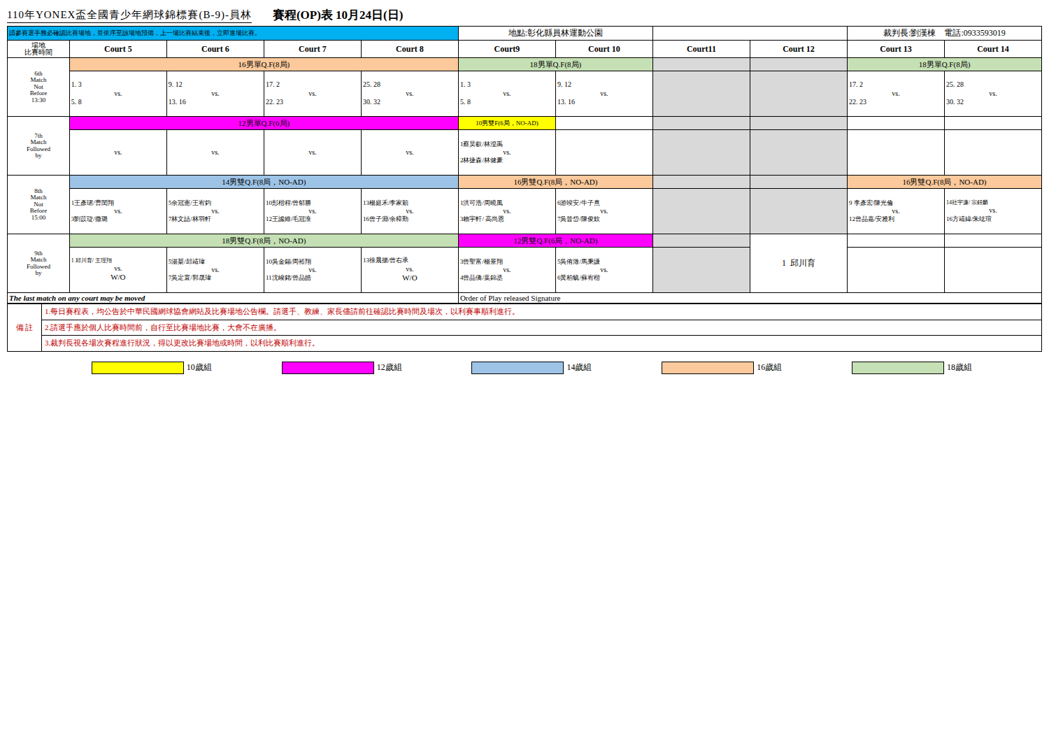110年YONEX盃全國青少年網球錦標賽(B-9)-員林
賽程(OP)表 10月24日(日)
| 請參賽選手務必確認比賽場地，並依序至該場地預備，上一場比賽結束後，立即進場比賽。 | 地點:彰化縣員林運動公園 | | 裁判長:劉漢棟 電話:0933593019 |
| 場地 比賽時間 | Court 5 | Court 6 | Court 7 | Court 8 | Court9 | Court 10 | Court11 | Court 12 | Court 13 | Court 14 |
| 6th Match Not Before 13:30 | 16男單Q.F(8局) | 18男單Q.F(8局) | | | 18男單Q.F(8局) |
| 1. 3 vs. 5. 8 | 9. 12 vs. 13. 16 | 17. 2 vs. 22. 23 | 25. 28 vs. 30. 32 | 1. 3 vs. 5. 8 | 9. 12 vs. 13. 16 | | | 17. 2 vs. 22. 23 | 25. 28 vs. 30. 32 |
| 7th Match Followed by | 12男單Q.F(6局) | 10男雙F(6局，NO-AD) | | | | | |
| vs. | vs. | vs. | vs. | 1蔡昊叡/林澄禹 vs. 2林捷森/林健豪 | | | | | |
| 8th Match Not Before 15:00 | 14男雙Q.F(8局，NO-AD) | 16男雙Q.F(8局，NO-AD) | | | 16男雙Q.F(8局，NO-AD) |
| 1王彥珺/曹閔翔 vs. 3劉苡琁/撒璐 | 5余冠憲/王宥鈞 vs. 7林文詰/林羽軒 | 10彭楷程/曾郁勝 vs. 12王謐維/毛冠淮 | 13楊庭禾/李家穎 vs. 16曾子淵/余樟勤 | 1洪可浩/周曉風 vs. 3賴宇軒/ 高尚恩 | 6游竣安/牛子熹 vs. 7吳晉岱/陳俊欽 | | | 9 李彥宏/陳光倫 vs. 12曾品嘉/安雅利 | 14壯宇濂/ 宗鈕麟 vs. 16方靖緯/朱竑瑄 |
| 9th Match Followed by | 18男雙Q.F(8局，NO-AD) | 12男雙Q.F(6局，NO-AD) | | 1 邱川育 | | |
| 1 邱川育/ 王理翔 vs. W/O | 5湯棻/邱靖瑋 vs. 7吳定寰/郭晟瑋 | 10吳金錫/周裕翔 vs. 11沈峻銘/曾品皓 | 13徐晨揚/曾右承 vs. W/O | 3曾聖富/楊景翔 vs. 4曾品僑/葉錦丞 | 5吳侑澂/馬秉謙 vs. 6黃柏毓/蘇宥楷 | | | |
| The last match on any court may be moved | Order of Play released Signature |
| 備 註 | 1.每日賽程表，均公告於中華民國網球協會網站及比賽場地公告欄。請選手、教練、家長儘請前往確認比賽時間及場次，以利賽事順利進行。 |
| 2.請選手應於個人比賽時間前，自行至比賽場地比賽，大會不在廣播。 |
| 3.裁判長視各場次賽程進行狀況，得以更改比賽場地或時間，以利比賽順利進行。 |
| | 10歲組 | 12歲組 | 14歲組 | 16歲組 | 18歲組 |